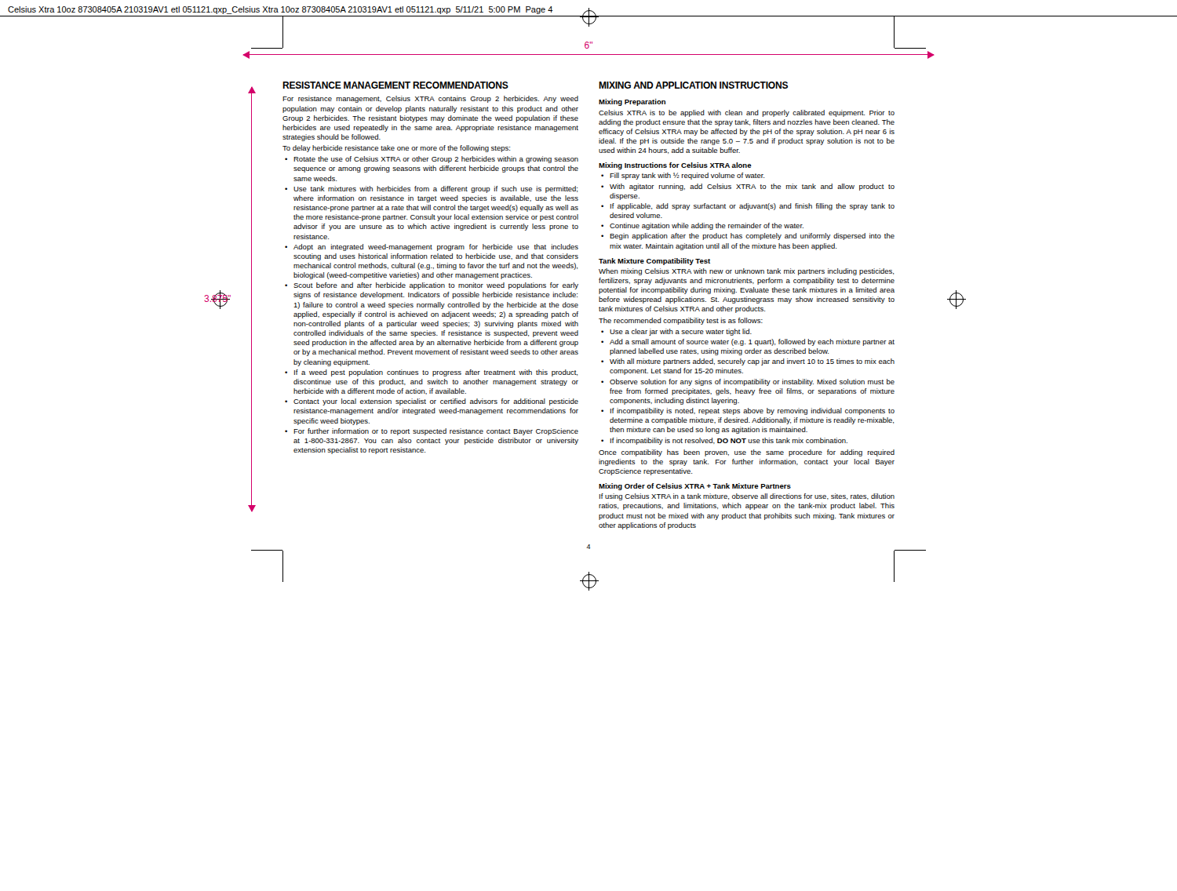Celsius Xtra 10oz 87308405A 210319AV1 etl 051121.qxp_Celsius Xtra 10oz 87308405A 210319AV1 etl 051121.qxp 5/11/21 5:00 PM Page 4
6"
3.875"
RESISTANCE MANAGEMENT RECOMMENDATIONS
For resistance management, Celsius XTRA contains Group 2 herbicides. Any weed population may contain or develop plants naturally resistant to this product and other Group 2 herbicides. The resistant biotypes may dominate the weed population if these herbicides are used repeatedly in the same area. Appropriate resistance management strategies should be followed.
To delay herbicide resistance take one or more of the following steps:
Rotate the use of Celsius XTRA or other Group 2 herbicides within a growing season sequence or among growing seasons with different herbicide groups that control the same weeds.
Use tank mixtures with herbicides from a different group if such use is permitted; where information on resistance in target weed species is available, use the less resistance-prone partner at a rate that will control the target weed(s) equally as well as the more resistance-prone partner. Consult your local extension service or pest control advisor if you are unsure as to which active ingredient is currently less prone to resistance.
Adopt an integrated weed-management program for herbicide use that includes scouting and uses historical information related to herbicide use, and that considers mechanical control methods, cultural (e.g., timing to favor the turf and not the weeds), biological (weed-competitive varieties) and other management practices.
Scout before and after herbicide application to monitor weed populations for early signs of resistance development. Indicators of possible herbicide resistance include: 1) failure to control a weed species normally controlled by the herbicide at the dose applied, especially if control is achieved on adjacent weeds; 2) a spreading patch of non-controlled plants of a particular weed species; 3) surviving plants mixed with controlled individuals of the same species. If resistance is suspected, prevent weed seed production in the affected area by an alternative herbicide from a different group or by a mechanical method. Prevent movement of resistant weed seeds to other areas by cleaning equipment.
If a weed pest population continues to progress after treatment with this product, discontinue use of this product, and switch to another management strategy or herbicide with a different mode of action, if available.
Contact your local extension specialist or certified advisors for additional pesticide resistance-management and/or integrated weed-management recommendations for specific weed biotypes.
For further information or to report suspected resistance contact Bayer CropScience at 1-800-331-2867. You can also contact your pesticide distributor or university extension specialist to report resistance.
MIXING AND APPLICATION INSTRUCTIONS
Mixing Preparation
Celsius XTRA is to be applied with clean and properly calibrated equipment. Prior to adding the product ensure that the spray tank, filters and nozzles have been cleaned. The efficacy of Celsius XTRA may be affected by the pH of the spray solution. A pH near 6 is ideal. If the pH is outside the range 5.0 – 7.5 and if product spray solution is not to be used within 24 hours, add a suitable buffer.
Mixing Instructions for Celsius XTRA alone
Fill spray tank with ½ required volume of water.
With agitator running, add Celsius XTRA to the mix tank and allow product to disperse.
If applicable, add spray surfactant or adjuvant(s) and finish filling the spray tank to desired volume.
Continue agitation while adding the remainder of the water.
Begin application after the product has completely and uniformly dispersed into the mix water. Maintain agitation until all of the mixture has been applied.
Tank Mixture Compatibility Test
When mixing Celsius XTRA with new or unknown tank mix partners including pesticides, fertilizers, spray adjuvants and micronutrients, perform a compatibility test to determine potential for incompatibility during mixing. Evaluate these tank mixtures in a limited area before widespread applications. St. Augustinegrass may show increased sensitivity to tank mixtures of Celsius XTRA and other products.
The recommended compatibility test is as follows:
Use a clear jar with a secure water tight lid.
Add a small amount of source water (e.g. 1 quart), followed by each mixture partner at planned labelled use rates, using mixing order as described below.
With all mixture partners added, securely cap jar and invert 10 to 15 times to mix each component. Let stand for 15-20 minutes.
Observe solution for any signs of incompatibility or instability. Mixed solution must be free from formed precipitates, gels, heavy free oil films, or separations of mixture components, including distinct layering.
If incompatibility is noted, repeat steps above by removing individual components to determine a compatible mixture, if desired. Additionally, if mixture is readily re-mixable, then mixture can be used so long as agitation is maintained.
If incompatibility is not resolved, DO NOT use this tank mix combination.
Once compatibility has been proven, use the same procedure for adding required ingredients to the spray tank. For further information, contact your local Bayer CropScience representative.
Mixing Order of Celsius XTRA + Tank Mixture Partners
If using Celsius XTRA in a tank mixture, observe all directions for use, sites, rates, dilution ratios, precautions, and limitations, which appear on the tank-mix product label. This product must not be mixed with any product that prohibits such mixing. Tank mixtures or other applications of products
4